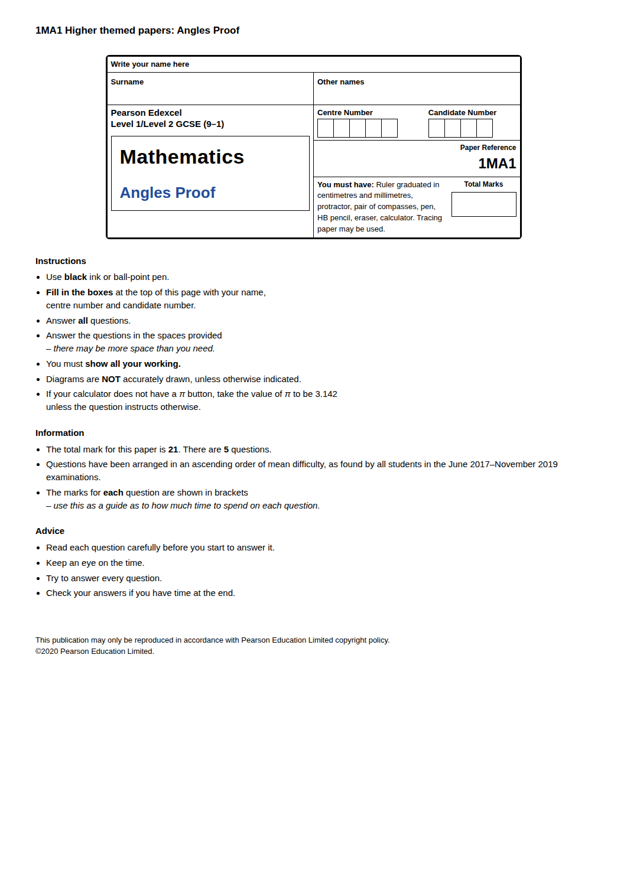1MA1 Higher themed papers: Angles Proof
| Write your name here |
| Surname | Other names |
| Pearson Edexcel Level 1/Level 2 GCSE (9–1) Mathematics Angles Proof | / Centre Number / Candidate Number / |
| / / Paper Reference 1MA1 / |
| / You must have: Ruler graduated in centimetres and millimetres, protractor, pair of compasses, pen, HB pencil, eraser, calculator. Tracing paper may be used. / Total Marks / |
Instructions
Use black ink or ball-point pen.
Fill in the boxes at the top of this page with your name,
centre number and candidate number.
Answer all questions.
Answer the questions in the spaces provided
– there may be more space than you need.
You must show all your working.
Diagrams are NOT accurately drawn, unless otherwise indicated.
If your calculator does not have a π button, take the value of π to be 3.142
unless the question instructs otherwise.
Information
The total mark for this paper is 21. There are 5 questions.
Questions have been arranged in an ascending order of mean difficulty, as found by all students in the June 2017–November 2019 examinations.
The marks for each question are shown in brackets
– use this as a guide as to how much time to spend on each question.
Advice
Read each question carefully before you start to answer it.
Keep an eye on the time.
Try to answer every question.
Check your answers if you have time at the end.
This publication may only be reproduced in accordance with Pearson Education Limited copyright policy.
©2020 Pearson Education Limited.